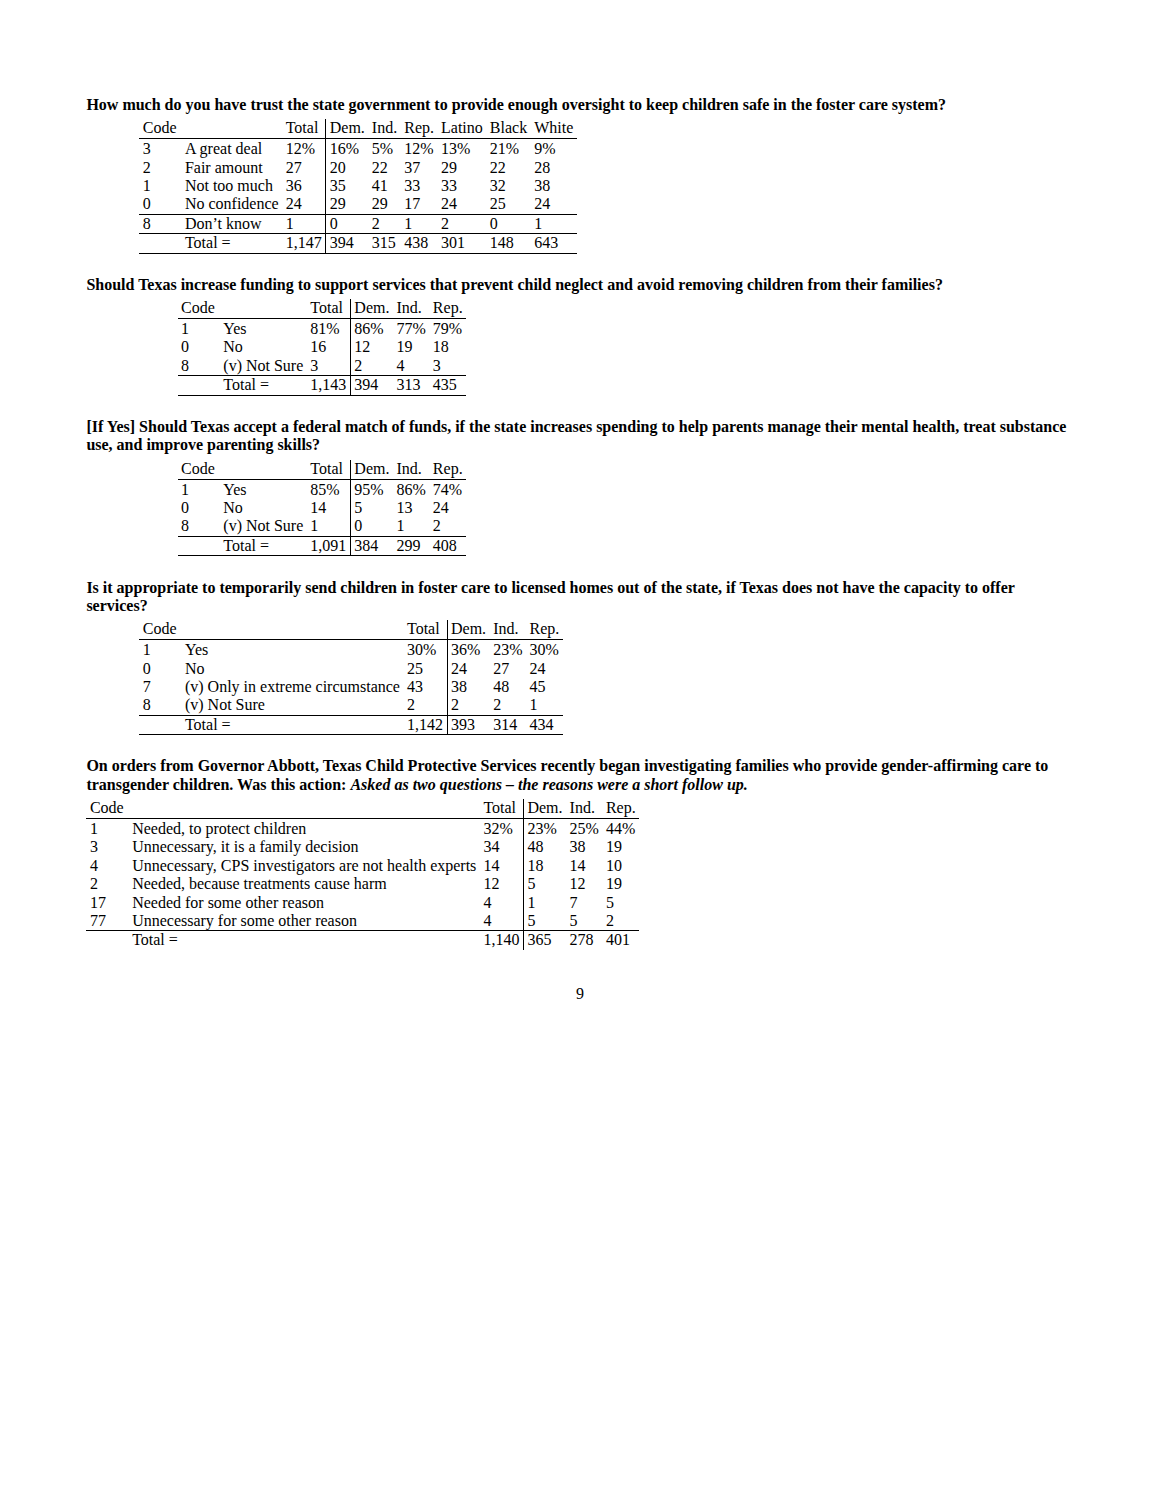How much do you have trust the state government to provide enough oversight to keep children safe in the foster care system?
| Code | | Total | Dem. | Ind. | Rep. | Latino | Black | White |
| --- | --- | --- | --- | --- | --- | --- | --- | --- |
| 3 | A great deal | 12% | 16% | 5% | 12% | 13% | 21% | 9% |
| 2 | Fair amount | 27 | 20 | 22 | 37 | 29 | 22 | 28 |
| 1 | Not too much | 36 | 35 | 41 | 33 | 33 | 32 | 38 |
| 0 | No confidence | 24 | 29 | 29 | 17 | 24 | 25 | 24 |
| 8 | Don’t know | 1 | 0 | 2 | 1 | 2 | 0 | 1 |
| | Total = | 1,147 | 394 | 315 | 438 | 301 | 148 | 643 |
Should Texas increase funding to support services that prevent child neglect and avoid removing children from their families?
| Code | | Total | Dem. | Ind. | Rep. |
| --- | --- | --- | --- | --- | --- |
| 1 | Yes | 81% | 86% | 77% | 79% |
| 0 | No | 16 | 12 | 19 | 18 |
| 8 | (v) Not Sure | 3 | 2 | 4 | 3 |
| | Total = | 1,143 | 394 | 313 | 435 |
[If Yes] Should Texas accept a federal match of funds, if the state increases spending to help parents manage their mental health, treat substance use, and improve parenting skills?
| Code | | Total | Dem. | Ind. | Rep. |
| --- | --- | --- | --- | --- | --- |
| 1 | Yes | 85% | 95% | 86% | 74% |
| 0 | No | 14 | 5 | 13 | 24 |
| 8 | (v) Not Sure | 1 | 0 | 1 | 2 |
| | Total = | 1,091 | 384 | 299 | 408 |
Is it appropriate to temporarily send children in foster care to licensed homes out of the state, if Texas does not have the capacity to offer services?
| Code | | Total | Dem. | Ind. | Rep. |
| --- | --- | --- | --- | --- | --- |
| 1 | Yes | 30% | 36% | 23% | 30% |
| 0 | No | 25 | 24 | 27 | 24 |
| 7 | (v) Only in extreme circumstance | 43 | 38 | 48 | 45 |
| 8 | (v) Not Sure | 2 | 2 | 2 | 1 |
| | Total = | 1,142 | 393 | 314 | 434 |
On orders from Governor Abbott, Texas Child Protective Services recently began investigating families who provide gender-affirming care to transgender children. Was this action: Asked as two questions – the reasons were a short follow up.
| Code | | Total | Dem. | Ind. | Rep. |
| --- | --- | --- | --- | --- | --- |
| 1 | Needed, to protect children | 32% | 23% | 25% | 44% |
| 3 | Unnecessary, it is a family decision | 34 | 48 | 38 | 19 |
| 4 | Unnecessary, CPS investigators are not health experts | 14 | 18 | 14 | 10 |
| 2 | Needed, because treatments cause harm | 12 | 5 | 12 | 19 |
| 17 | Needed for some other reason | 4 | 1 | 7 | 5 |
| 77 | Unnecessary for some other reason | 4 | 5 | 5 | 2 |
| | Total = | 1,140 | 365 | 278 | 401 |
9